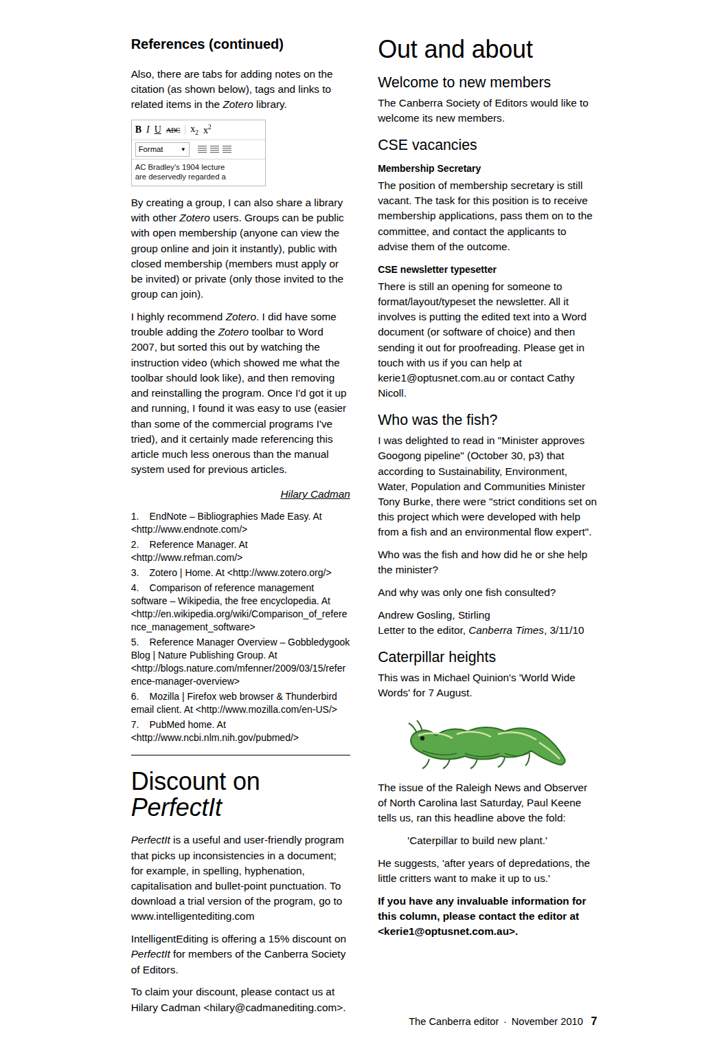References (continued)
Also, there are tabs for adding notes on the citation (as shown below), tags and links to related items in the Zotero library.
B I U ABC x2 x2
Format▼
AC Bradley's 1904 lecture
are deservedly regarded a
analysis of it deservedly f
By creating a group, I can also share a library with other Zotero users. Groups can be public with open membership (anyone can view the group online and join it instantly), public with closed membership (members must apply or be invited) or private (only those invited to the group can join).
I highly recommend Zotero. I did have some trouble adding the Zotero toolbar to Word 2007, but sorted this out by watching the instruction video (which showed me what the toolbar should look like), and then removing and reinstalling the program. Once I'd got it up and running, I found it was easy to use (easier than some of the commercial programs I've tried), and it certainly made referencing this article much less onerous than the manual system used for previous articles.
Hilary Cadman
1. EndNote – Bibliographies Made Easy. At <http://www.endnote.com/>
2. Reference Manager. At <http://www.refman.com/>
3. Zotero | Home. At <http://www.zotero.org/>
4. Comparison of reference management software – Wikipedia, the free encyclopedia. At <http://en.wikipedia.org/wiki/Comparison_of_reference_management_software>
5. Reference Manager Overview – Gobbledygook Blog | Nature Publishing Group. At <http://blogs.nature.com/mfenner/2009/03/15/reference-manager-overview>
6. Mozilla | Firefox web browser & Thunderbird email client. At <http://www.mozilla.com/en-US/>
7. PubMed home. At <http://www.ncbi.nlm.nih.gov/pubmed/>
Discount on PerfectIt
PerfectIt is a useful and user-friendly program that picks up inconsistencies in a document; for example, in spelling, hyphenation, capitalisation and bullet-point punctuation. To download a trial version of the program, go to www.intelligentediting.com
IntelligentEditing is offering a 15% discount on PerfectIt for members of the Canberra Society of Editors.
To claim your discount, please contact us at Hilary Cadman <hilary@cadmanediting.com>.
Out and about
Welcome to new members
The Canberra Society of Editors would like to welcome its new members.
CSE vacancies
Membership Secretary
The position of membership secretary is still vacant. The task for this position is to receive membership applications, pass them on to the committee, and contact the applicants to advise them of the outcome.
CSE newsletter typesetter
There is still an opening for someone to format/layout/typeset the newsletter. All it involves is putting the edited text into a Word document (or software of choice) and then sending it out for proofreading. Please get in touch with us if you can help at kerie1@optusnet.com.au or contact Cathy Nicoll.
Who was the fish?
I was delighted to read in "Minister approves Googong pipeline" (October 30, p3) that according to Sustainability, Environment, Water, Population and Communities Minister Tony Burke, there were "strict conditions set on this project which were developed with help from a fish and an environmental flow expert".
Who was the fish and how did he or she help the minister?
And why was only one fish consulted?
Andrew Gosling, Stirling
Letter to the editor, Canberra Times, 3/11/10
Caterpillar heights
This was in Michael Quinion's 'World Wide Words' for 7 August.
The issue of the Raleigh News and Observer of North Carolina last Saturday, Paul Keene tells us, ran this headline above the fold:
'Caterpillar to build new plant.'
He suggests, 'after years of depredations, the little critters want to make it up to us.'
If you have any invaluable information for this column, please contact the editor at <kerie1@optusnet.com.au>.
The Canberra editor·November 20107